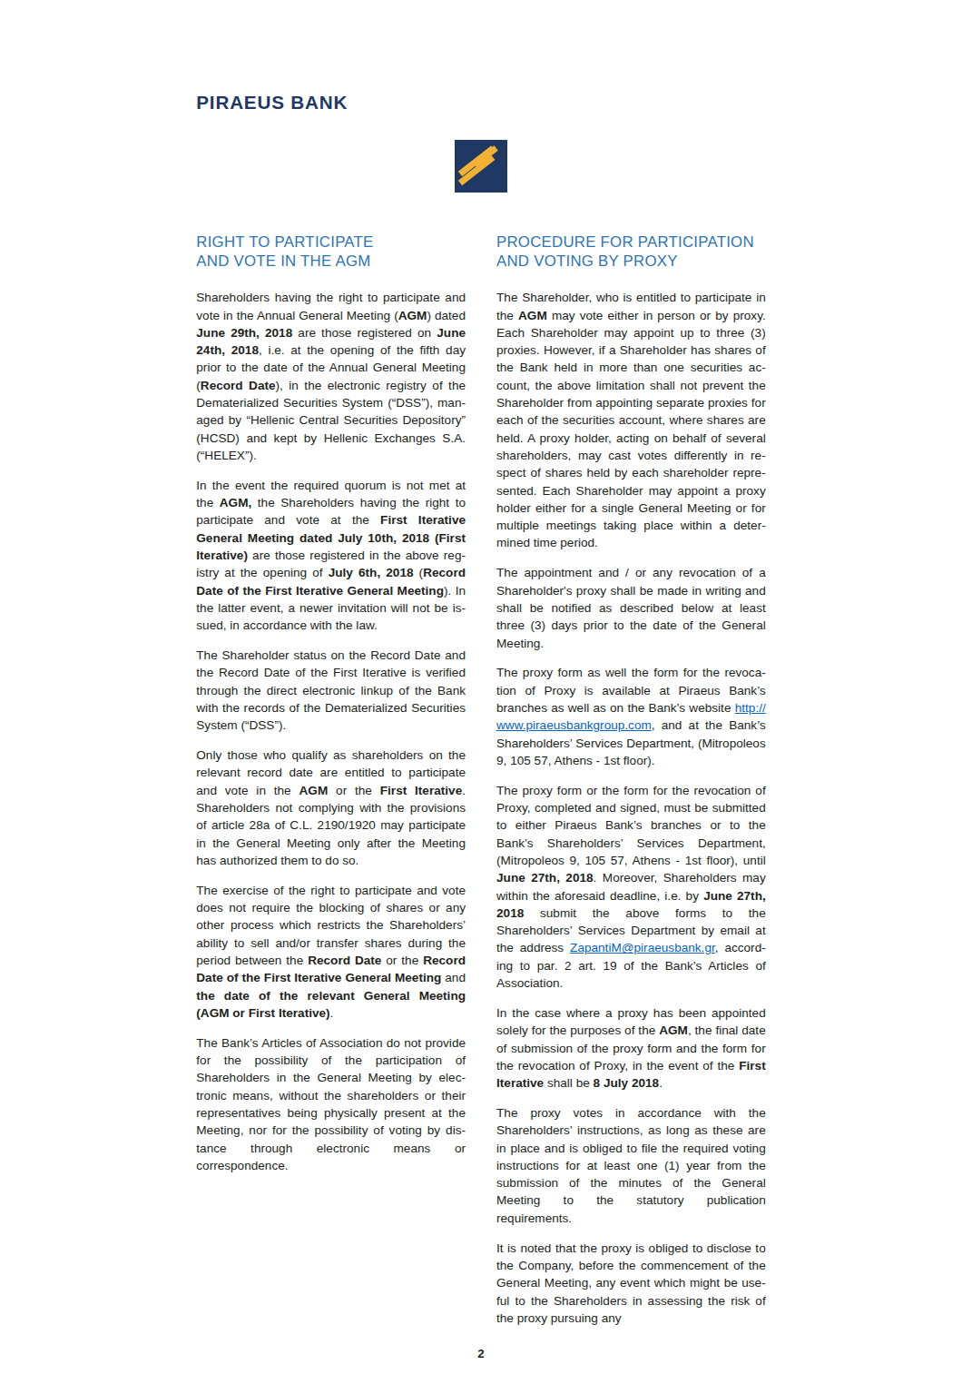PIRAEUS BANK
Right to participate
and vote in the AGM
Shareholders having the right to participate and vote in the Annual General Meeting (AGM) dated June 29th, 2018 are those registered on June 24th, 2018, i.e. at the opening of the fifth day prior to the date of the Annual General Meeting (Record Date), in the electronic registry of the Dematerialized Securities System (“DSS”), managed by “Hellenic Central Securities Depository” (HCSD) and kept by Hellenic Exchanges S.A. (“HELEX”).
In the event the required quorum is not met at the AGM, the Shareholders having the right to participate and vote at the First Iterative General Meeting dated July 10th, 2018 (First Iterative) are those registered in the above registry at the opening of July 6th, 2018 (Record Date of the First Iterative General Meeting). In the latter event, a newer invitation will not be issued, in accordance with the law.
The Shareholder status on the Record Date and the Record Date of the First Iterative is verified through the direct electronic linkup of the Bank with the records of the Dematerialized Securities System (“DSS”).
Only those who qualify as shareholders on the relevant record date are entitled to participate and vote in the AGM or the First Iterative. Shareholders not complying with the provisions of article 28a of C.L. 2190/1920 may participate in the General Meeting only after the Meeting has authorized them to do so.
The exercise of the right to participate and vote does not require the blocking of shares or any other process which restricts the Shareholders’ ability to sell and/or transfer shares during the period between the Record Date or the Record Date of the First Iterative General Meeting and the date of the relevant General Meeting (AGM or First Iterative).
The Bank’s Articles of Association do not provide for the possibility of the participation of Shareholders in the General Meeting by electronic means, without the shareholders or their representatives being physically present at the Meeting, nor for the possibility of voting by distance through electronic means or correspondence.
Procedure for participation
and voting by proxy
The Shareholder, who is entitled to participate in the AGM may vote either in person or by proxy. Each Shareholder may appoint up to three (3) proxies. However, if a Shareholder has shares of the Bank held in more than one securities account, the above limitation shall not prevent the Shareholder from appointing separate proxies for each of the securities account, where shares are held. A proxy holder, acting on behalf of several shareholders, may cast votes differently in respect of shares held by each shareholder represented. Each Shareholder may appoint a proxy holder either for a single General Meeting or for multiple meetings taking place within a determined time period.
The appointment and / or any revocation of a Shareholder's proxy shall be made in writing and shall be notified as described below at least three (3) days prior to the date of the General Meeting.
The proxy form as well the form for the revocation of Proxy is available at Piraeus Bank’s branches as well as on the Bank’s website http://www.piraeusbankgroup.com, and at the Bank’s Shareholders’ Services Department, (Mitropoleos 9, 105 57, Athens - 1st floor).
The proxy form or the form for the revocation of Proxy, completed and signed, must be submitted to either Piraeus Bank’s branches or to the Bank’s Shareholders’ Services Department, (Mitropoleos 9, 105 57, Athens - 1st floor), until June 27th, 2018. Moreover, Shareholders may within the aforesaid deadline, i.e. by June 27th, 2018 submit the above forms to the Shareholders’ Services Department by email at the address ZapantiM@piraeusbank.gr, according to par. 2 art. 19 of the Bank’s Articles of Association.
In the case where a proxy has been appointed solely for the purposes of the AGM, the final date of submission of the proxy form and the form for the revocation of Proxy, in the event of the First Iterative shall be 8 July 2018.
The proxy votes in accordance with the Shareholders’ instructions, as long as these are in place and is obliged to file the required voting instructions for at least one (1) year from the submission of the minutes of the General Meeting to the statutory publication requirements.
It is noted that the proxy is obliged to disclose to the Company, before the commencement of the General Meeting, any event which might be useful to the Shareholders in assessing the risk of the proxy pursuing any
2